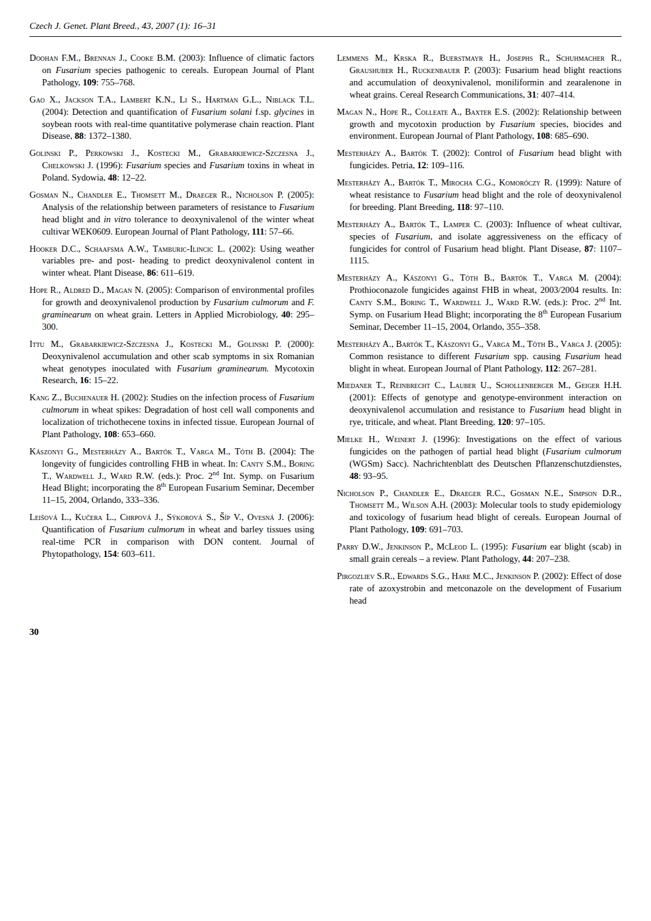Czech J. Genet. Plant Breed., 43, 2007 (1): 16–31
Doohan F.M., Brennan J., Cooke B.M. (2003): Influence of climatic factors on Fusarium species pathogenic to cereals. European Journal of Plant Pathology, 109: 755–768.
Gao X., Jackson T.A., Lambert K.N., Li S., Hartman G.L., Niblack T.L. (2004): Detection and quantification of Fusarium solani f.sp. glycines in soybean roots with real-time quantitative polymerase chain reaction. Plant Disease, 88: 1372–1380.
Golinski P., Perkowski J., Kostecki M., Grabarkiewicz-Szczesna J., Chelkowski J. (1996): Fusarium species and Fusarium toxins in wheat in Poland. Sydowia, 48: 12–22.
Gosman N., Chandler E., Thomsett M., Draeger R., Nicholson P. (2005): Analysis of the relationship between parameters of resistance to Fusarium head blight and in vitro tolerance to deoxynivalenol of the winter wheat cultivar WEK0609. European Journal of Plant Pathology, 111: 57–66.
Hooker D.C., Schaafsma A.W., Tamburic-Ilincic L. (2002): Using weather variables pre- and post- heading to predict deoxynivalenol content in winter wheat. Plant Disease, 86: 611–619.
Hope R., Aldred D., Magan N. (2005): Comparison of environmental profiles for growth and deoxynivalenol production by Fusarium culmorum and F. graminearum on wheat grain. Letters in Applied Microbiology, 40: 295–300.
Ittu M., Grabarkiewicz-Szczesna J., Kostecki M., Golinski P. (2000): Deoxynivalenol accumulation and other scab symptoms in six Romanian wheat genotypes inoculated with Fusarium graminearum. Mycotoxin Research, 16: 15–22.
Kang Z., Buchenauer H. (2002): Studies on the infection process of Fusarium culmorum in wheat spikes: Degradation of host cell wall components and localization of trichothecene toxins in infected tissue. European Journal of Plant Pathology, 108: 653–660.
Kászonyi G., Mesterházy A., Bartók T., Varga M., Tóth B. (2004): The longevity of fungicides controlling FHB in wheat. In: Canty S.M., Boring T., Wardwell J., Ward R.W. (eds.): Proc. 2nd Int. Symp. on Fusarium Head Blight; incorporating the 8th European Fusarium Seminar, December 11–15, 2004, Orlando, 333–336.
Leišová L., Kučera L., Chrpová J., Sýkorová S., Šíp V., Ovesná J. (2006): Quantification of Fusarium culmorum in wheat and barley tissues using real-time PCR in comparison with DON content. Journal of Phytopathology, 154: 603–611.
Lemmens M., Krska R., Buerstmayr H., Josephs R., Schuhmacher R., Graushuber H., Ruckenbauer P. (2003): Fusarium head blight reactions and accumulation of deoxynivalenol, moniliformin and zearalenone in wheat grains. Cereal Research Communications, 31: 407–414.
Magan N., Hope R., Colleate A., Baxter E.S. (2002): Relationship between growth and mycotoxin production by Fusarium species, biocides and environment. European Journal of Plant Pathology, 108: 685–690.
Mesterházy A., Bartók T. (2002): Control of Fusarium head blight with fungicides. Petria, 12: 109–116.
Mesterházy A., Bartók T., Mirocha C.G., Komoróczy R. (1999): Nature of wheat resistance to Fusarium head blight and the role of deoxynivalenol for breeding. Plant Breeding, 118: 97–110.
Mesterházy A., Bartók T., Lamper C. (2003): Influence of wheat cultivar, species of Fusarium, and isolate aggressiveness on the efficacy of fungicides for control of Fusarium head blight. Plant Disease, 87: 1107–1115.
Mesterházy A., Kászonyi G., Tóth B., Bartók T., Varga M. (2004): Prothioconazole fungicides against FHB in wheat, 2003/2004 results. In: Canty S.M., Boring T., Wardwell J., Ward R.W. (eds.): Proc. 2nd Int. Symp. on Fusarium Head Blight; incorporating the 8th European Fusarium Seminar, December 11–15, 2004, Orlando, 355–358.
Mesterházy A., Bartók T., Kászonyi G., Varga M., Tóth B., Varga J. (2005): Common resistance to different Fusarium spp. causing Fusarium head blight in wheat. European Journal of Plant Pathology, 112: 267–281.
Miedaner T., Reinbrecht C., Lauber U., Schollenberger M., Geiger H.H. (2001): Effects of genotype and genotype-environment interaction on deoxynivalenol accumulation and resistance to Fusarium head blight in rye, triticale, and wheat. Plant Breeding, 120: 97–105.
Mielke H., Weinert J. (1996): Investigations on the effect of various fungicides on the pathogen of partial head blight (Fusarium culmorum (WGSm) Sacc). Nachrichtenblatt des Deutschen Pflanzenschutzdienstes, 48: 93–95.
Nicholson P., Chandler E., Draeger R.C., Gosman N.E., Simpson D.R., Thomsett M., Wilson A.H. (2003): Molecular tools to study epidemiology and toxicology of fusarium head blight of cereals. European Journal of Plant Pathology, 109: 691–703.
Parry D.W., Jenkinson P., McLeod L. (1995): Fusarium ear blight (scab) in small grain cereals – a review. Plant Pathology, 44: 207–238.
Pirgozliev S.R., Edwards S.G., Hare M.C., Jenkinson P. (2002): Effect of dose rate of azoxystrobin and metconazole on the development of Fusarium head
30